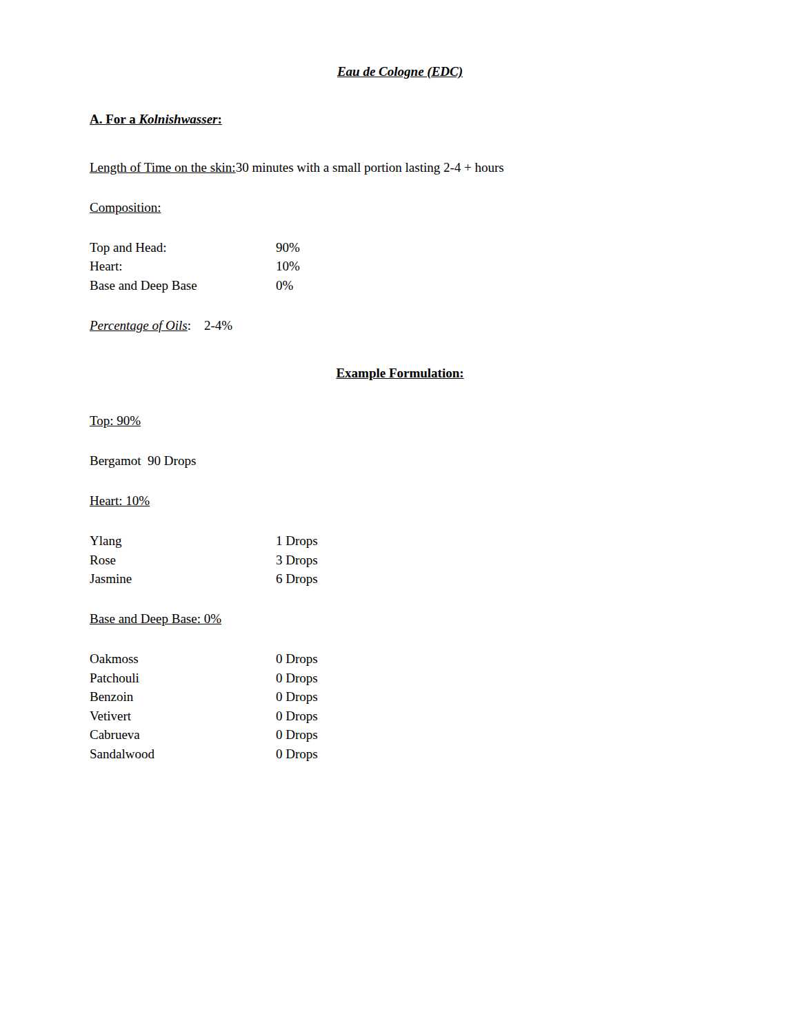Eau de Cologne (EDC)
A. For a Kolnishwasser:
Length of Time on the skin: 30 minutes with a small portion lasting 2-4 + hours
Composition:
| Top and Head: | 90% |
| Heart: | 10% |
| Base and Deep Base | 0% |
Percentage of Oils: 2-4%
Example Formulation:
Top: 90%
Bergamot 90 Drops
Heart: 10%
| Ylang | 1 Drops |
| Rose | 3 Drops |
| Jasmine | 6 Drops |
Base and Deep Base: 0%
| Oakmoss | 0 Drops |
| Patchouli | 0 Drops |
| Benzoin | 0 Drops |
| Vetivert | 0 Drops |
| Cabrueva | 0 Drops |
| Sandalwood | 0 Drops |